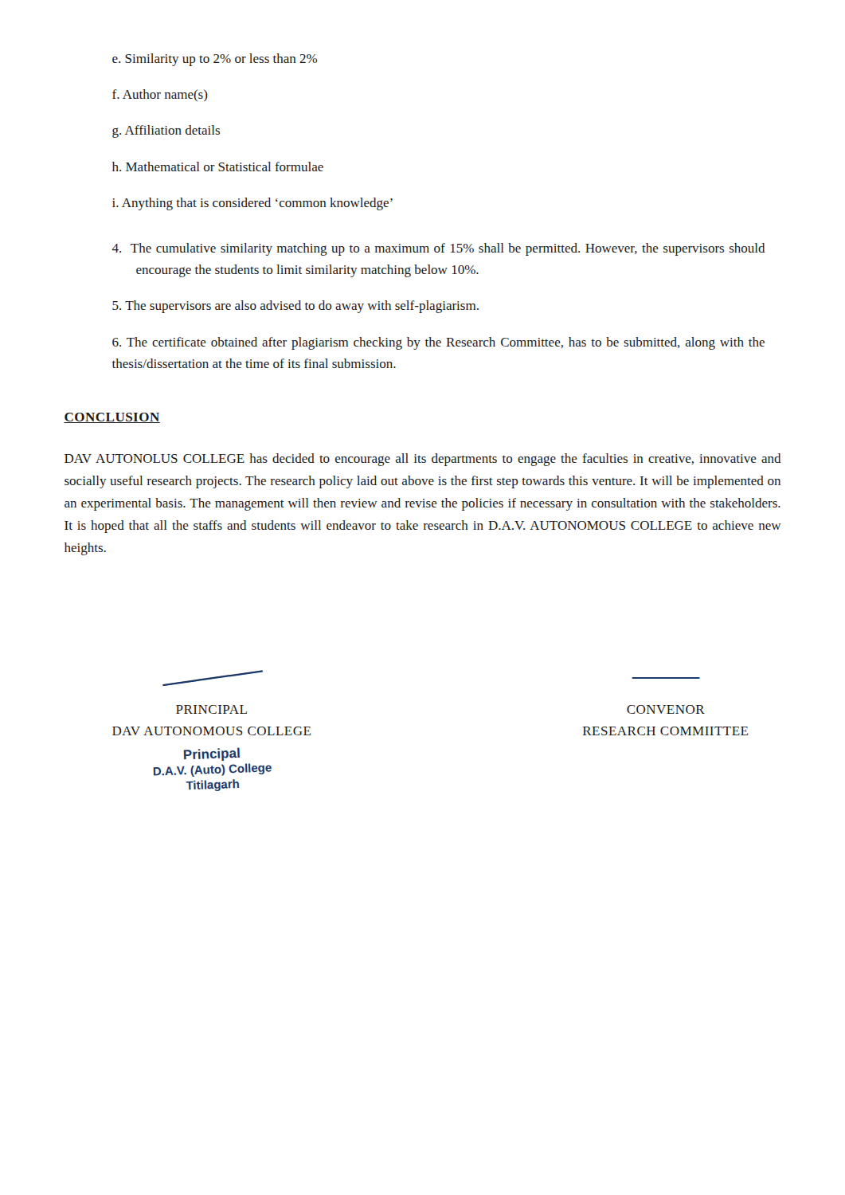e. Similarity up to 2% or less than 2%
f. Author name(s)
g. Affiliation details
h. Mathematical or Statistical formulae
i. Anything that is considered ‘common knowledge’
4. The cumulative similarity matching up to a maximum of 15% shall be permitted. However, the supervisors should encourage the students to limit similarity matching below 10%.
5. The supervisors are also advised to do away with self-plagiarism.
6. The certificate obtained after plagiarism checking by the Research Committee, has to be submitted, along with the thesis/dissertation at the time of its final submission.
CONCLUSION
DAV AUTONOLUS COLLEGE has decided to encourage all its departments to engage the faculties in creative, innovative and socially useful research projects. The research policy laid out above is the first step towards this venture. It will be implemented on an experimental basis. The management will then review and revise the policies if necessary in consultation with the stakeholders. It is hoped that all the staffs and students will endeavor to take research in D.A.V. AUTONOMOUS COLLEGE to achieve new heights.
———
PRINCIPAL
DAV AUTONOMOUS COLLEGE
Principal
D.A.V. (Auto) College
Titilagarh
——
CONVENOR
RESEARCH COMMIITTEE